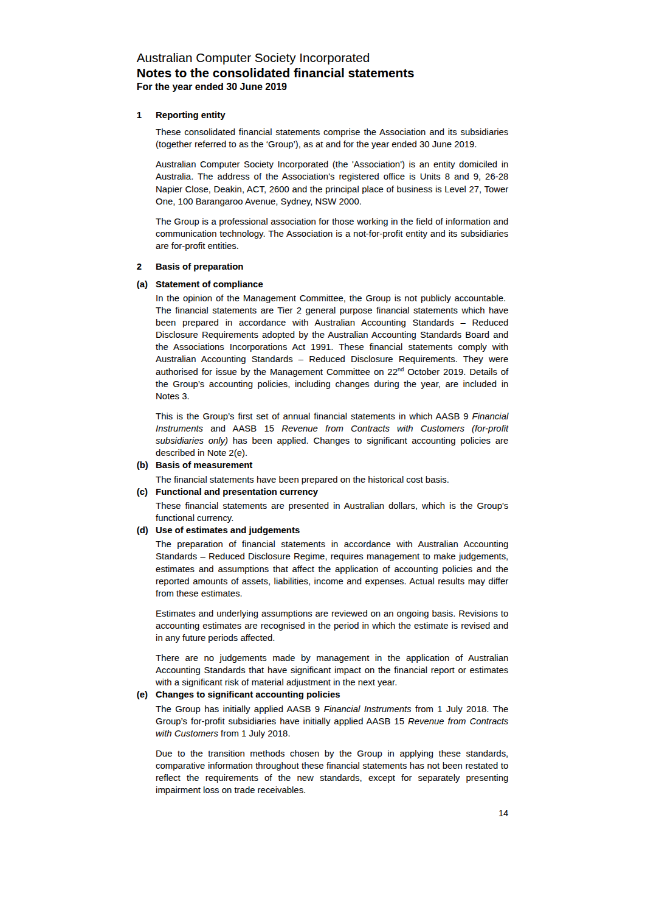Australian Computer Society Incorporated
Notes to the consolidated financial statements
For the year ended 30 June 2019
1 Reporting entity
These consolidated financial statements comprise the Association and its subsidiaries (together referred to as the ‘Group’), as at and for the year ended 30 June 2019.
Australian Computer Society Incorporated (the 'Association') is an entity domiciled in Australia. The address of the Association's registered office is Units 8 and 9, 26-28 Napier Close, Deakin, ACT, 2600 and the principal place of business is Level 27, Tower One, 100 Barangaroo Avenue, Sydney, NSW 2000.
The Group is a professional association for those working in the field of information and communication technology. The Association is a not-for-profit entity and its subsidiaries are for-profit entities.
2 Basis of preparation
(a) Statement of compliance
In the opinion of the Management Committee, the Group is not publicly accountable. The financial statements are Tier 2 general purpose financial statements which have been prepared in accordance with Australian Accounting Standards – Reduced Disclosure Requirements adopted by the Australian Accounting Standards Board and the Associations Incorporations Act 1991. These financial statements comply with Australian Accounting Standards – Reduced Disclosure Requirements. They were authorised for issue by the Management Committee on 22nd October 2019. Details of the Group’s accounting policies, including changes during the year, are included in Notes 3.
This is the Group’s first set of annual financial statements in which AASB 9 Financial Instruments and AASB 15 Revenue from Contracts with Customers (for-profit subsidiaries only) has been applied. Changes to significant accounting policies are described in Note 2(e).
(b) Basis of measurement
The financial statements have been prepared on the historical cost basis.
(c) Functional and presentation currency
These financial statements are presented in Australian dollars, which is the Group's functional currency.
(d) Use of estimates and judgements
The preparation of financial statements in accordance with Australian Accounting Standards – Reduced Disclosure Regime, requires management to make judgements, estimates and assumptions that affect the application of accounting policies and the reported amounts of assets, liabilities, income and expenses. Actual results may differ from these estimates.
Estimates and underlying assumptions are reviewed on an ongoing basis. Revisions to accounting estimates are recognised in the period in which the estimate is revised and in any future periods affected.
There are no judgements made by management in the application of Australian Accounting Standards that have significant impact on the financial report or estimates with a significant risk of material adjustment in the next year.
(e) Changes to significant accounting policies
The Group has initially applied AASB 9 Financial Instruments from 1 July 2018. The Group’s for-profit subsidiaries have initially applied AASB 15 Revenue from Contracts with Customers from 1 July 2018.
Due to the transition methods chosen by the Group in applying these standards, comparative information throughout these financial statements has not been restated to reflect the requirements of the new standards, except for separately presenting impairment loss on trade receivables.
14